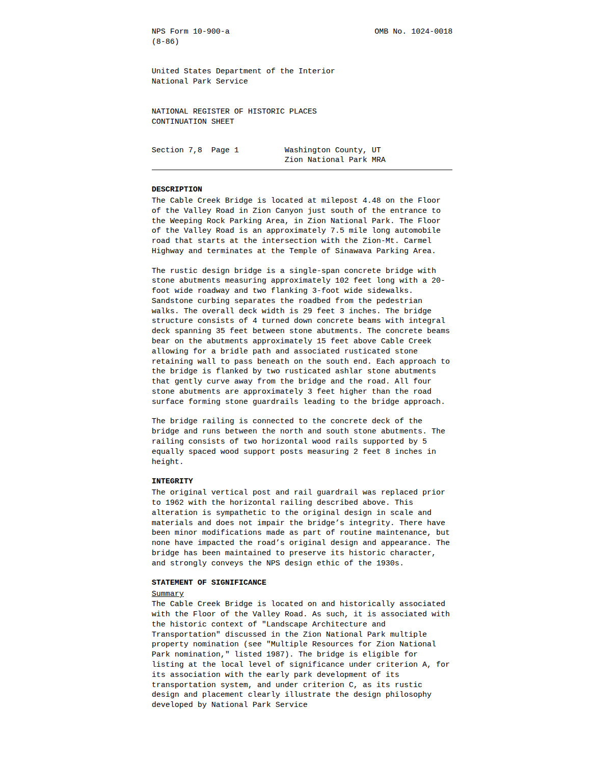NPS Form 10-900-a (8-86)
OMB No. 1024-0018
United States Department of the Interior National Park Service
NATIONAL REGISTER OF HISTORIC PLACES CONTINUATION SHEET
Section 7,8
Page 1
Washington County, UT Zion National Park MRA
DESCRIPTION
The Cable Creek Bridge is located at milepost 4.48 on the Floor of the Valley Road in Zion Canyon just south of the entrance to the Weeping Rock Parking Area, in Zion National Park. The Floor of the Valley Road is an approximately 7.5 mile long automobile road that starts at the intersection with the Zion-Mt. Carmel Highway and terminates at the Temple of Sinawava Parking Area.
The rustic design bridge is a single-span concrete bridge with stone abutments measuring approximately 102 feet long with a 20-foot wide roadway and two flanking 3-foot wide sidewalks. Sandstone curbing separates the roadbed from the pedestrian walks. The overall deck width is 29 feet 3 inches. The bridge structure consists of 4 turned down concrete beams with integral deck spanning 35 feet between stone abutments. The concrete beams bear on the abutments approximately 15 feet above Cable Creek allowing for a bridle path and associated rusticated stone retaining wall to pass beneath on the south end. Each approach to the bridge is flanked by two rusticated ashlar stone abutments that gently curve away from the bridge and the road. All four stone abutments are approximately 3 feet higher than the road surface forming stone guardrails leading to the bridge approach.
The bridge railing is connected to the concrete deck of the bridge and runs between the north and south stone abutments. The railing consists of two horizontal wood rails supported by 5 equally spaced wood support posts measuring 2 feet 8 inches in height.
INTEGRITY
The original vertical post and rail guardrail was replaced prior to 1962 with the horizontal railing described above. This alteration is sympathetic to the original design in scale and materials and does not impair the bridge’s integrity. There have been minor modifications made as part of routine maintenance, but none have impacted the road’s original design and appearance. The bridge has been maintained to preserve its historic character, and strongly conveys the NPS design ethic of the 1930s.
STATEMENT OF SIGNIFICANCE
Summary
The Cable Creek Bridge is located on and historically associated with the Floor of the Valley Road. As such, it is associated with the historic context of "Landscape Architecture and Transportation" discussed in the Zion National Park multiple property nomination (see "Multiple Resources for Zion National Park nomination," listed 1987). The bridge is eligible for listing at the local level of significance under criterion A, for its association with the early park development of its transportation system, and under criterion C, as its rustic design and placement clearly illustrate the design philosophy developed by National Park Service